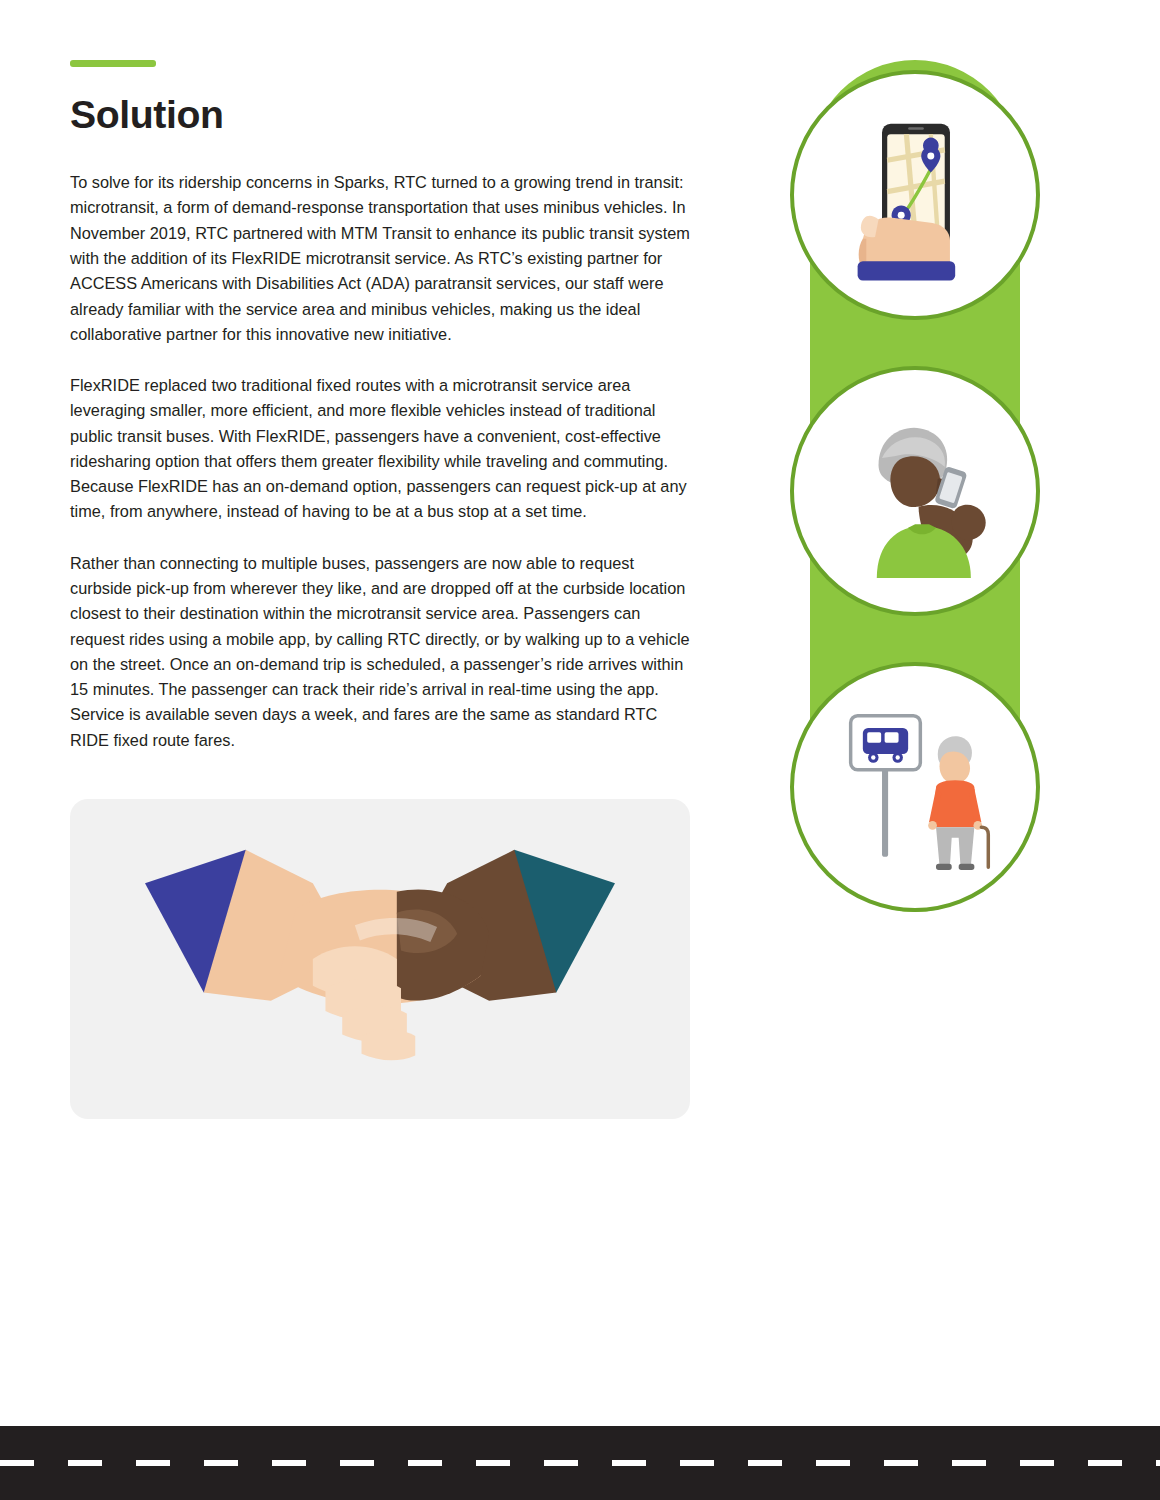Solution
To solve for its ridership concerns in Sparks, RTC turned to a growing trend in transit: microtransit, a form of demand-response transportation that uses minibus vehicles. In November 2019, RTC partnered with MTM Transit to enhance its public transit system with the addition of its FlexRIDE microtransit service. As RTC’s existing partner for ACCESS Americans with Disabilities Act (ADA) paratransit services, our staff were already familiar with the service area and minibus vehicles, making us the ideal collaborative partner for this innovative new initiative.
FlexRIDE replaced two traditional fixed routes with a microtransit service area leveraging smaller, more efficient, and more flexible vehicles instead of traditional public transit buses. With FlexRIDE, passengers have a convenient, cost-effective ridesharing option that offers them greater flexibility while traveling and commuting. Because FlexRIDE has an on-demand option, passengers can request pick-up at any time, from anywhere, instead of having to be at a bus stop at a set time.
Rather than connecting to multiple buses, passengers are now able to request curbside pick-up from wherever they like, and are dropped off at the curbside location closest to their destination within the microtransit service area. Passengers can request rides using a mobile app, by calling RTC directly, or by walking up to a vehicle on the street. Once an on-demand trip is scheduled, a passenger’s ride arrives within 15 minutes. The passenger can track their ride’s arrival in real-time using the app. Service is available seven days a week, and fares are the same as standard RTC RIDE fixed route fares.